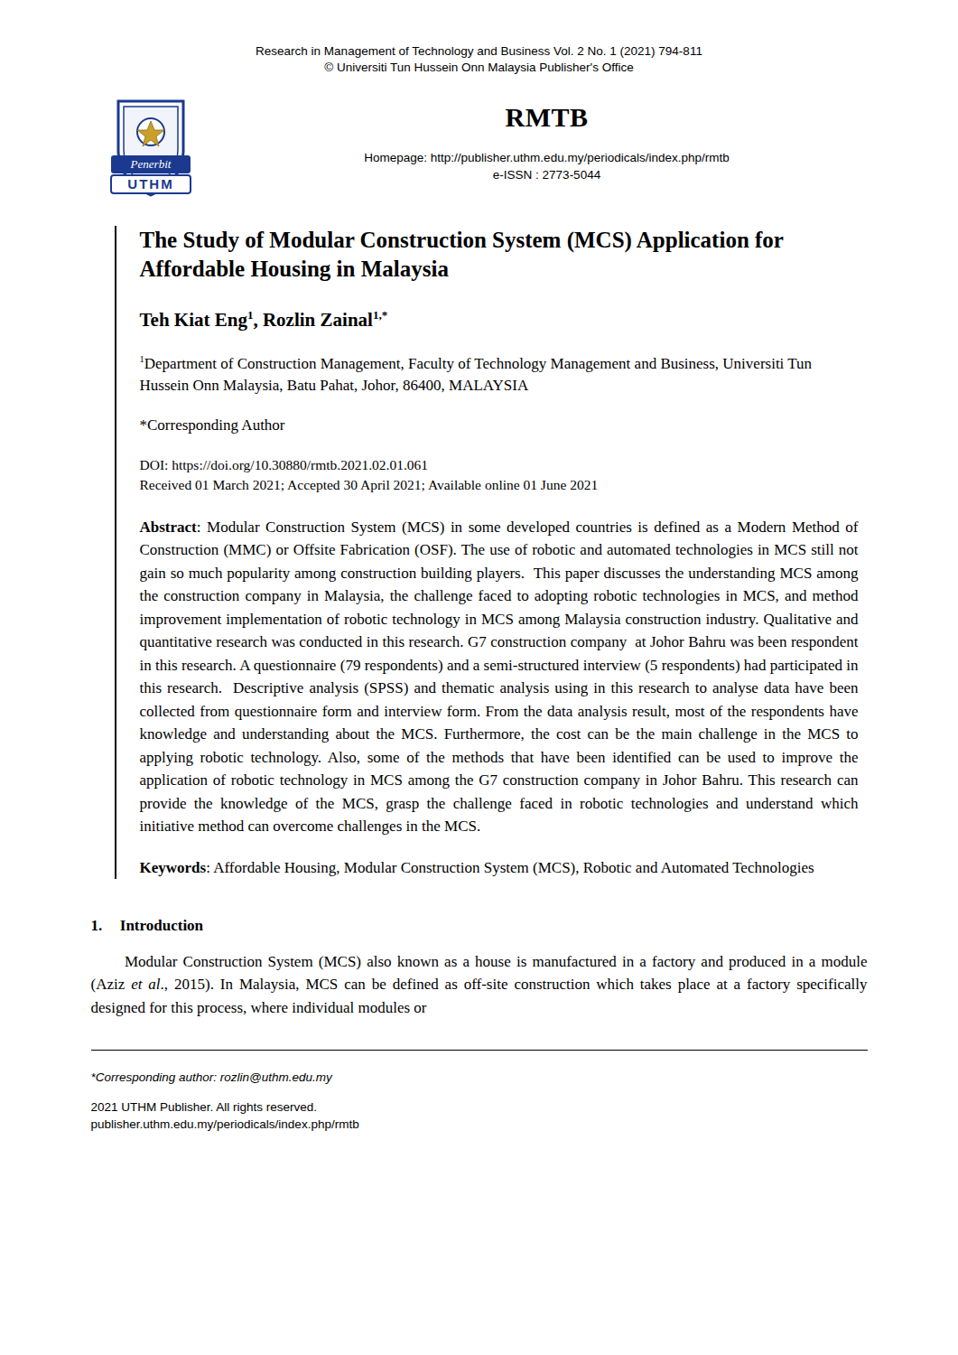Research in Management of Technology and Business Vol. 2 No. 1 (2021) 794-811
© Universiti Tun Hussein Onn Malaysia Publisher's Office
Penerbit UTHM
RMTB
Homepage: http://publisher.uthm.edu.my/periodicals/index.php/rmtb
e-ISSN : 2773-5044
The Study of Modular Construction System (MCS) Application for Affordable Housing in Malaysia
Teh Kiat Eng1, Rozlin Zainal1,*
1Department of Construction Management, Faculty of Technology Management and Business, Universiti Tun Hussein Onn Malaysia, Batu Pahat, Johor, 86400, MALAYSIA
*Corresponding Author
DOI: https://doi.org/10.30880/rmtb.2021.02.01.061
Received 01 March 2021; Accepted 30 April 2021; Available online 01 June 2021
Abstract: Modular Construction System (MCS) in some developed countries is defined as a Modern Method of Construction (MMC) or Offsite Fabrication (OSF). The use of robotic and automated technologies in MCS still not gain so much popularity among construction building players. This paper discusses the understanding MCS among the construction company in Malaysia, the challenge faced to adopting robotic technologies in MCS, and method improvement implementation of robotic technology in MCS among Malaysia construction industry. Qualitative and quantitative research was conducted in this research. G7 construction company at Johor Bahru was been respondent in this research. A questionnaire (79 respondents) and a semi-structured interview (5 respondents) had participated in this research. Descriptive analysis (SPSS) and thematic analysis using in this research to analyse data have been collected from questionnaire form and interview form. From the data analysis result, most of the respondents have knowledge and understanding about the MCS. Furthermore, the cost can be the main challenge in the MCS to applying robotic technology. Also, some of the methods that have been identified can be used to improve the application of robotic technology in MCS among the G7 construction company in Johor Bahru. This research can provide the knowledge of the MCS, grasp the challenge faced in robotic technologies and understand which initiative method can overcome challenges in the MCS.
Keywords: Affordable Housing, Modular Construction System (MCS), Robotic and Automated Technologies
1. Introduction
Modular Construction System (MCS) also known as a house is manufactured in a factory and produced in a module (Aziz et al., 2015). In Malaysia, MCS can be defined as off-site construction which takes place at a factory specifically designed for this process, where individual modules or
*Corresponding author: rozlin@uthm.edu.my
2021 UTHM Publisher. All rights reserved.
publisher.uthm.edu.my/periodicals/index.php/rmtb